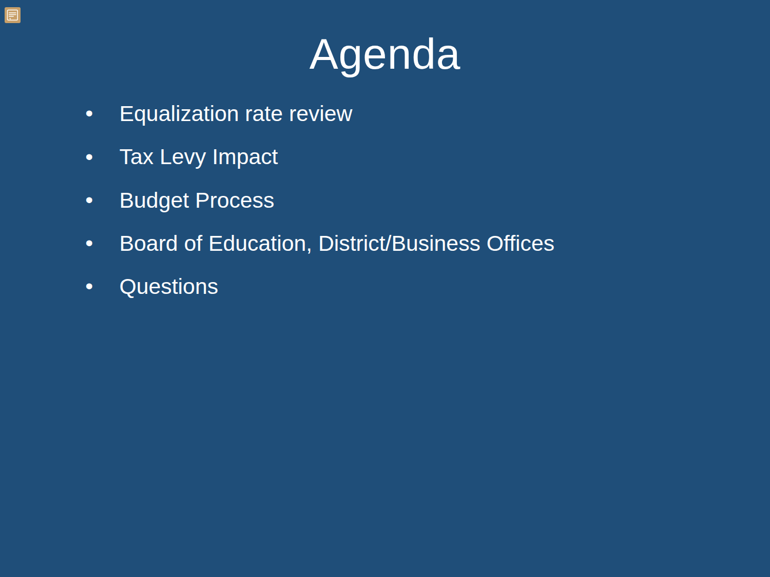Agenda
Equalization rate review
Tax Levy Impact
Budget Process
Board of Education, District/Business Offices
Questions